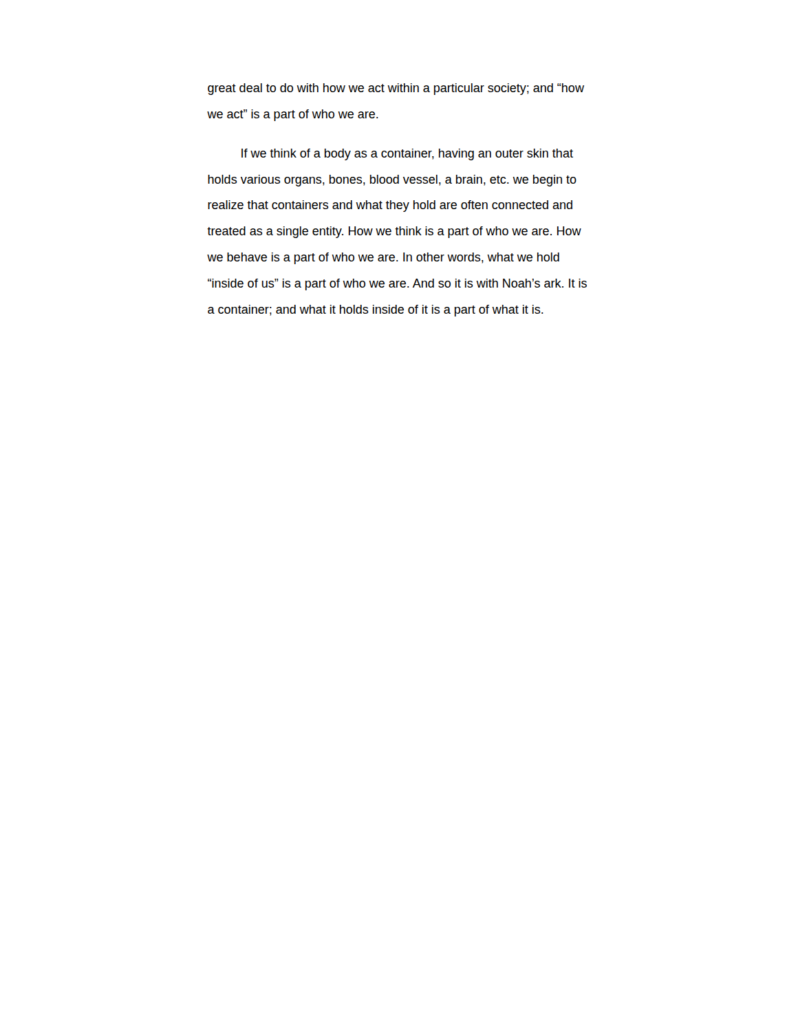great deal to do with how we act within a particular society; and “how we act” is a part of who we are.
If we think of a body as a container, having an outer skin that holds various organs, bones, blood vessel, a brain, etc. we begin to realize that containers and what they hold are often connected and treated as a single entity. How we think is a part of who we are. How we behave is a part of who we are. In other words, what we hold “inside of us” is a part of who we are. And so it is with Noah’s ark. It is a container; and what it holds inside of it is a part of what it is.